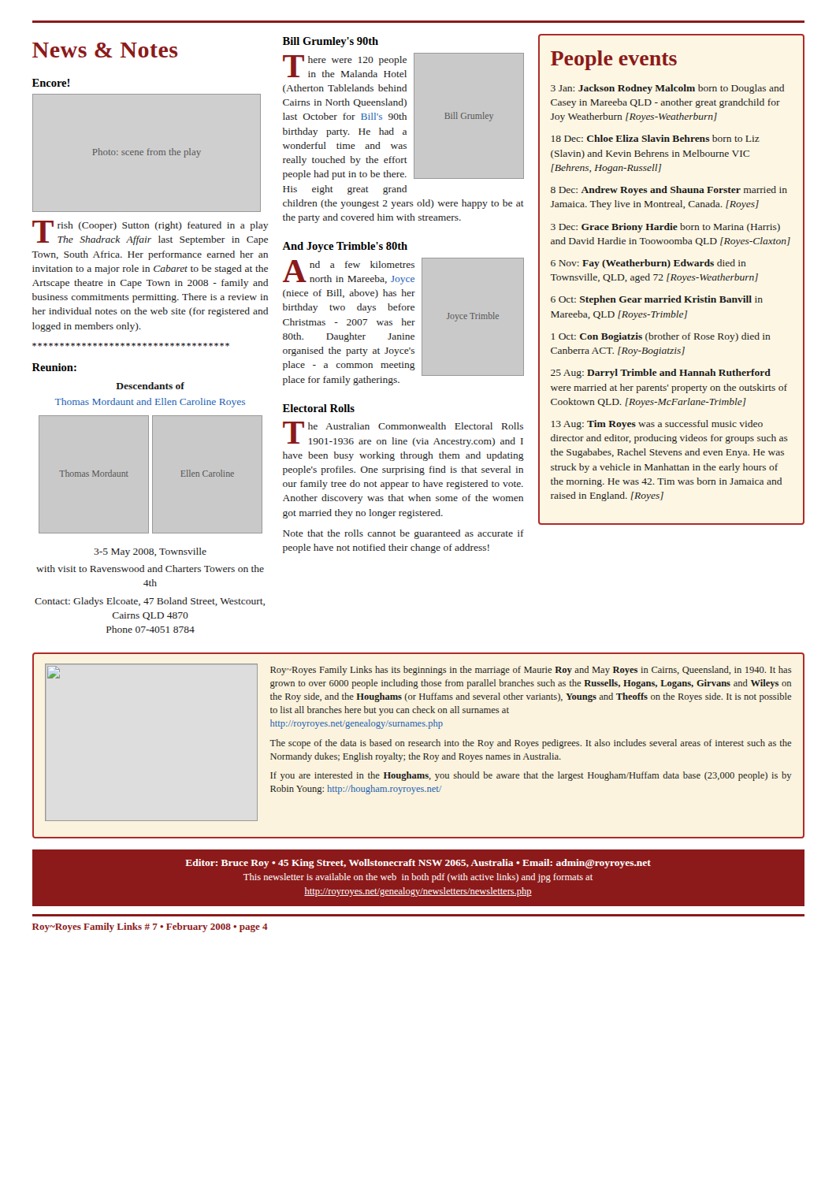News & Notes
Encore!
Trish (Cooper) Sutton (right) featured in a play The Shadrack Affair last September in Cape Town, South Africa. Her performance earned her an invitation to a major role in Cabaret to be staged at the Artscape theatre in Cape Town in 2008 - family and business commitments permitting. There is a review in her individual notes on the web site (for registered and logged in members only).
************************************
Reunion:
Descendants of
Thomas Mordaunt and Ellen Caroline Royes
3-5 May 2008, Townsville
with visit to Ravenswood and Charters Towers on the 4th
Contact: Gladys Elcoate, 47 Boland Street, Westcourt, Cairns QLD 4870
Phone 07-4051 8784
Bill Grumley's 90th
There were 120 people in the Malanda Hotel (Atherton Tablelands behind Cairns in North Queensland) last October for Bill's 90th birthday party. He had a wonderful time and was really touched by the effort people had put in to be there. His eight great grand children (the youngest 2 years old) were happy to be at the party and covered him with streamers.
And Joyce Trimble's 80th
And a few kilometres north in Mareeba, Joyce (niece of Bill, above) has her birthday two days before Christmas - 2007 was her 80th. Daughter Janine organised the party at Joyce's place - a common meeting place for family gatherings.
Electoral Rolls
The Australian Commonwealth Electoral Rolls 1901-1936 are on line (via Ancestry.com) and I have been busy working through them and updating people's profiles. One surprising find is that several in our family tree do not appear to have registered to vote. Another discovery was that when some of the women got married they no longer registered.
Note that the rolls cannot be guaranteed as accurate if people have not notified their change of address!
People events
3 Jan: Jackson Rodney Malcolm born to Douglas and Casey in Mareeba QLD - another great grandchild for Joy Weatherburn [Royes-Weatherburn]
18 Dec: Chloe Eliza Slavin Behrens born to Liz (Slavin) and Kevin Behrens in Melbourne VIC [Behrens, Hogan-Russell]
8 Dec: Andrew Royes and Shauna Forster married in Jamaica. They live in Montreal, Canada. [Royes]
3 Dec: Grace Briony Hardie born to Marina (Harris) and David Hardie in Toowoomba QLD [Royes-Claxton]
6 Nov: Fay (Weatherburn) Edwards died in Townsville, QLD, aged 72 [Royes-Weatherburn]
6 Oct: Stephen Gear married Kristin Banvill in Mareeba, QLD [Royes-Trimble]
1 Oct: Con Bogiatzis (brother of Rose Roy) died in Canberra ACT. [Roy-Bogiatzis]
25 Aug: Darryl Trimble and Hannah Rutherford were married at her parents' property on the outskirts of Cooktown QLD. [Royes-McFarlane-Trimble]
13 Aug: Tim Royes was a successful music video director and editor, producing videos for groups such as the Sugababes, Rachel Stevens and even Enya. He was struck by a vehicle in Manhattan in the early hours of the morning. He was 42. Tim was born in Jamaica and raised in England. [Royes]
Roy~Royes Family Links has its beginnings in the marriage of Maurie Roy and May Royes in Cairns, Queensland, in 1940. It has grown to over 6000 people including those from parallel branches such as the Russells, Hogans, Logans, Girvans and Wileys on the Roy side, and the Houghams (or Huffams and several other variants), Youngs and Theoffs on the Royes side. It is not possible to list all branches here but you can check on all surnames at
http://royroyes.net/genealogy/surnames.php
The scope of the data is based on research into the Roy and Royes pedigrees. It also includes several areas of interest such as the Normandy dukes; English royalty; the Roy and Royes names in Australia.
If you are interested in the Houghams, you should be aware that the largest Hougham/Huffam data base (23,000 people) is by Robin Young: http://hougham.royroyes.net/
Editor: Bruce Roy • 45 King Street, Wollstonecraft NSW 2065, Australia • Email: admin@royroyes.net
This newsletter is available on the web in both pdf (with active links) and jpg formats at
http://royroyes.net/genealogy/newsletters/newsletters.php
Roy~Royes Family Links # 7 • February 2008 • page 4